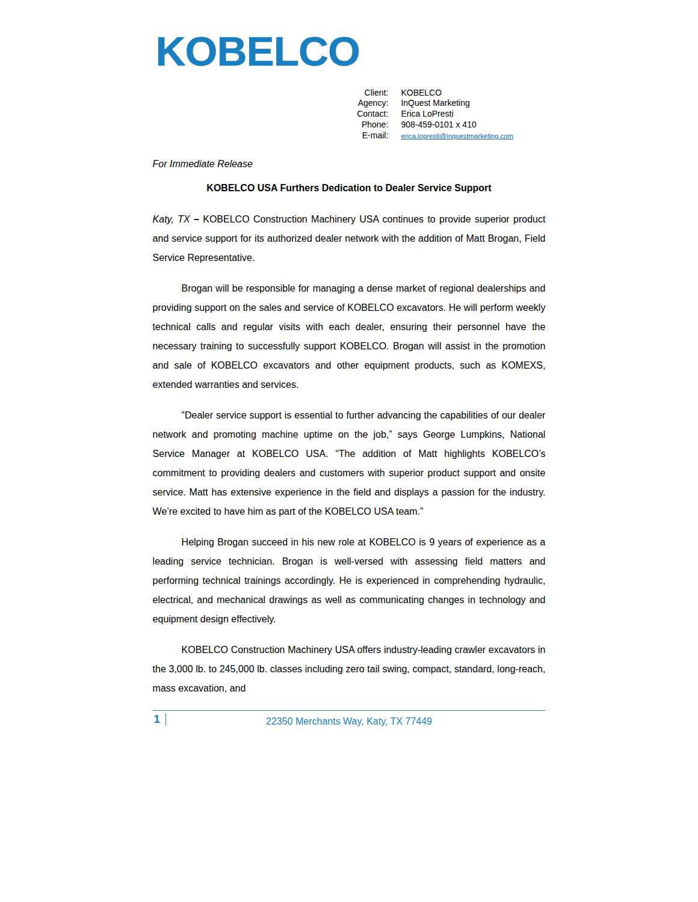KOBELCO
| Client: | KOBELCO |
| Agency: | InQuest Marketing |
| Contact: | Erica LoPresti |
| Phone: | 908-459-0101 x 410 |
| E-mail: | erica.lopresti@inquestmarketing.com |
For Immediate Release
KOBELCO USA Furthers Dedication to Dealer Service Support
Katy, TX – KOBELCO Construction Machinery USA continues to provide superior product and service support for its authorized dealer network with the addition of Matt Brogan, Field Service Representative.
Brogan will be responsible for managing a dense market of regional dealerships and providing support on the sales and service of KOBELCO excavators. He will perform weekly technical calls and regular visits with each dealer, ensuring their personnel have the necessary training to successfully support KOBELCO. Brogan will assist in the promotion and sale of KOBELCO excavators and other equipment products, such as KOMEXS, extended warranties and services.
“Dealer service support is essential to further advancing the capabilities of our dealer network and promoting machine uptime on the job,” says George Lumpkins, National Service Manager at KOBELCO USA. “The addition of Matt highlights KOBELCO’s commitment to providing dealers and customers with superior product support and onsite service. Matt has extensive experience in the field and displays a passion for the industry. We’re excited to have him as part of the KOBELCO USA team.”
Helping Brogan succeed in his new role at KOBELCO is 9 years of experience as a leading service technician. Brogan is well-versed with assessing field matters and performing technical trainings accordingly. He is experienced in comprehending hydraulic, electrical, and mechanical drawings as well as communicating changes in technology and equipment design effectively.
KOBELCO Construction Machinery USA offers industry-leading crawler excavators in the 3,000 lb. to 245,000 lb. classes including zero tail swing, compact, standard, long-reach, mass excavation, and
1
22350 Merchants Way, Katy, TX 77449